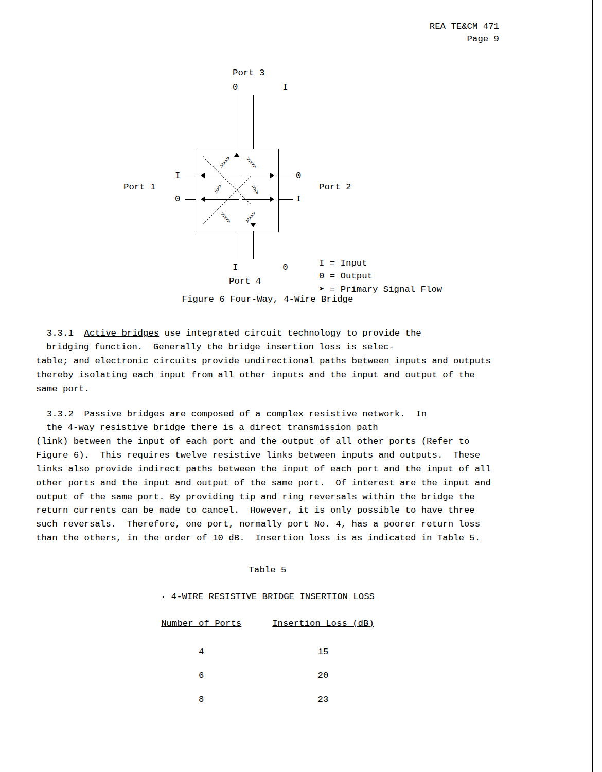REA TE&CM 471
Page 9
Port 3 0 I
Port 1 I 0
Port 2 0 I
I 0 Port 4
>>>> >>>> >>>> >>>> >>> >>>
I = Input
0 = Output
➤ = Primary Signal Flow
Figure 6 Four-Way, 4-Wire Bridge
3.3.1 Active bridges use integrated circuit technology to provide the bridging function. Generally the bridge insertion loss is selec-
table; and electronic circuits provide undirectional paths between inputs and outputs thereby isolating each input from all other inputs and the input and output of the same port.
3.3.2 Passive bridges are composed of a complex resistive network. In the 4-way resistive bridge there is a direct transmission path
(link) between the input of each port and the output of all other ports (Refer to Figure 6). This requires twelve resistive links between inputs and outputs. These links also provide indirect paths between the input of each port and the input of all other ports and the input and output of the same port. Of interest are the input and output of the same port. By providing tip and ring reversals within the bridge the return currents can be made to cancel. However, it is only possible to have three such reversals. Therefore, one port, normally port No. 4, has a poorer return loss than the others, in the order of 10 dB. Insertion loss is as indicated in Table 5.
Table 5
· 4-WIRE RESISTIVE BRIDGE INSERTION LOSS
| Number of Ports | Insertion Loss (dB) |
| --- | --- |
| 4 | 15 |
| 6 | 20 |
| 8 | 23 |